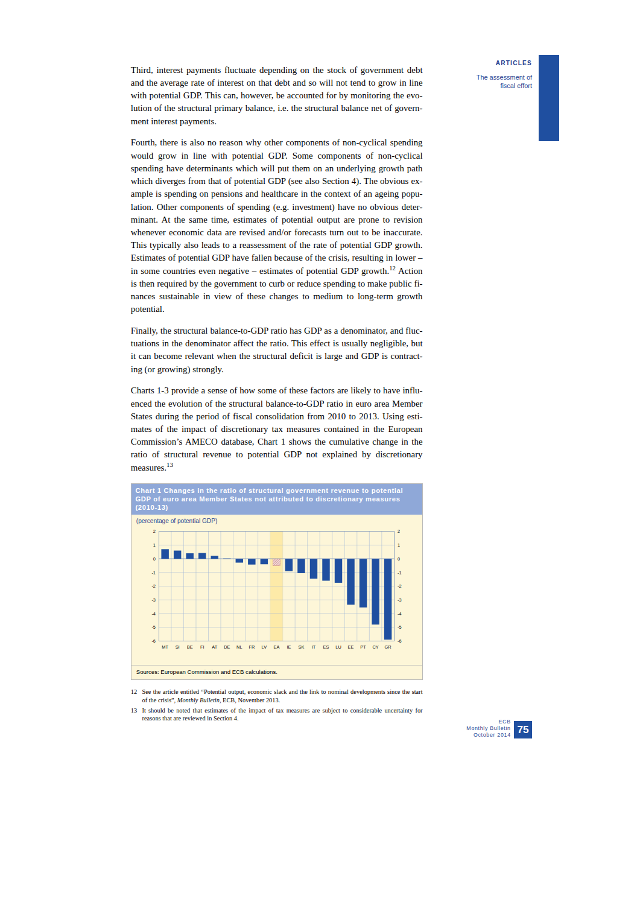ARTICLES
The assessment of
fiscal effort
Third, interest payments fluctuate depending on the stock of government debt and the average rate of interest on that debt and so will not tend to grow in line with potential GDP. This can, however, be accounted for by monitoring the evolution of the structural primary balance, i.e. the structural balance net of government interest payments.
Fourth, there is also no reason why other components of non-cyclical spending would grow in line with potential GDP. Some components of non-cyclical spending have determinants which will put them on an underlying growth path which diverges from that of potential GDP (see also Section 4). The obvious example is spending on pensions and healthcare in the context of an ageing population. Other components of spending (e.g. investment) have no obvious determinant. At the same time, estimates of potential output are prone to revision whenever economic data are revised and/or forecasts turn out to be inaccurate. This typically also leads to a reassessment of the rate of potential GDP growth. Estimates of potential GDP have fallen because of the crisis, resulting in lower – in some countries even negative – estimates of potential GDP growth.12 Action is then required by the government to curb or reduce spending to make public finances sustainable in view of these changes to medium to long-term growth potential.
Finally, the structural balance-to-GDP ratio has GDP as a denominator, and fluctuations in the denominator affect the ratio. This effect is usually negligible, but it can become relevant when the structural deficit is large and GDP is contracting (or growing) strongly.
Charts 1-3 provide a sense of how some of these factors are likely to have influenced the evolution of the structural balance-to-GDP ratio in euro area Member States during the period of fiscal consolidation from 2010 to 2013. Using estimates of the impact of discretionary tax measures contained in the European Commission’s AMECO database, Chart 1 shows the cumulative change in the ratio of structural revenue to potential GDP not explained by discretionary measures.13
Chart 1 Changes in the ratio of structural government revenue to potential GDP of euro area Member States not attributed to discretionary measures (2010-13)
(percentage of potential GDP)
2 1 0 -1 -2 -3 -4 -5 -6 2 1 0 -1 -2 -3 -4 -5 -6 MT SI BE FI AT DE NL FR LV EA IE SK IT ES LU EE PT CY GR
Sources: European Commission and ECB calculations.
12
See the article entitled “Potential output, economic slack and the link to nominal developments since the start of the crisis”, Monthly Bulletin, ECB, November 2013.
13
It should be noted that estimates of the impact of tax measures are subject to considerable uncertainty for reasons that are reviewed in Section 4.
ECB
Monthly Bulletin
October 2014
75